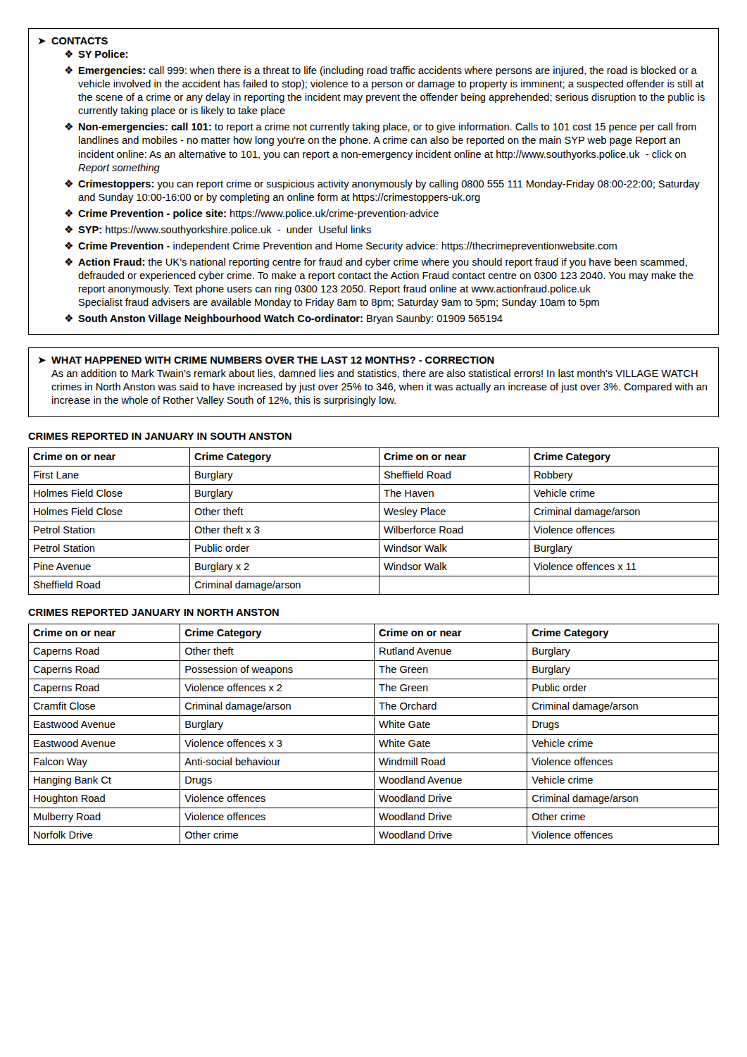CONTACTS
SY Police:
Emergencies: call 999: when there is a threat to life (including road traffic accidents where persons are injured, the road is blocked or a vehicle involved in the accident has failed to stop); violence to a person or damage to property is imminent; a suspected offender is still at the scene of a crime or any delay in reporting the incident may prevent the offender being apprehended; serious disruption to the public is currently taking place or is likely to take place
Non-emergencies: call 101: to report a crime not currently taking place, or to give information. Calls to 101 cost 15 pence per call from landlines and mobiles - no matter how long you're on the phone. A crime can also be reported on the main SYP web page Report an incident online: As an alternative to 101, you can report a non-emergency incident online at http://www.southyorks.police.uk - click on Report something
Crimestoppers: you can report crime or suspicious activity anonymously by calling 0800 555 111 Monday-Friday 08:00-22:00; Saturday and Sunday 10:00-16:00 or by completing an online form at https://crimestoppers-uk.org
Crime Prevention - police site: https://www.police.uk/crime-prevention-advice
SYP: https://www.southyorkshire.police.uk - under Useful links
Crime Prevention - independent Crime Prevention and Home Security advice: https://thecrimepreventionwebsite.com
Action Fraud: the UK's national reporting centre for fraud and cyber crime where you should report fraud if you have been scammed, defrauded or experienced cyber crime. To make a report contact the Action Fraud contact centre on 0300 123 2040. You may make the report anonymously. Text phone users can ring 0300 123 2050. Report fraud online at www.actionfraud.police.uk
Specialist fraud advisers are available Monday to Friday 8am to 8pm; Saturday 9am to 5pm; Sunday 10am to 5pm
South Anston Village Neighbourhood Watch Co-ordinator: Bryan Saunby: 01909 565194
WHAT HAPPENED WITH CRIME NUMBERS OVER THE LAST 12 MONTHS? - CORRECTION
As an addition to Mark Twain's remark about lies, damned lies and statistics, there are also statistical errors! In last month's VILLAGE WATCH crimes in North Anston was said to have increased by just over 25% to 346, when it was actually an increase of just over 3%. Compared with an increase in the whole of Rother Valley South of 12%, this is surprisingly low.
CRIMES REPORTED IN JANUARY IN SOUTH ANSTON
| Crime on or near | Crime Category | Crime on or near | Crime Category |
| --- | --- | --- | --- |
| First Lane | Burglary | Sheffield Road | Robbery |
| Holmes Field Close | Burglary | The Haven | Vehicle crime |
| Holmes Field Close | Other theft | Wesley Place | Criminal damage/arson |
| Petrol Station | Other theft x 3 | Wilberforce Road | Violence offences |
| Petrol Station | Public order | Windsor Walk | Burglary |
| Pine Avenue | Burglary x 2 | Windsor Walk | Violence offences x 11 |
| Sheffield Road | Criminal damage/arson | | |
CRIMES REPORTED JANUARY IN NORTH ANSTON
| Crime on or near | Crime Category | Crime on or near | Crime Category |
| --- | --- | --- | --- |
| Caperns Road | Other theft | Rutland Avenue | Burglary |
| Caperns Road | Possession of weapons | The Green | Burglary |
| Caperns Road | Violence offences x 2 | The Green | Public order |
| Cramfit Close | Criminal damage/arson | The Orchard | Criminal damage/arson |
| Eastwood Avenue | Burglary | White Gate | Drugs |
| Eastwood Avenue | Violence offences x 3 | White Gate | Vehicle crime |
| Falcon Way | Anti-social behaviour | Windmill Road | Violence offences |
| Hanging Bank Ct | Drugs | Woodland Avenue | Vehicle crime |
| Houghton Road | Violence offences | Woodland Drive | Criminal damage/arson |
| Mulberry Road | Violence offences | Woodland Drive | Other crime |
| Norfolk Drive | Other crime | Woodland Drive | Violence offences |